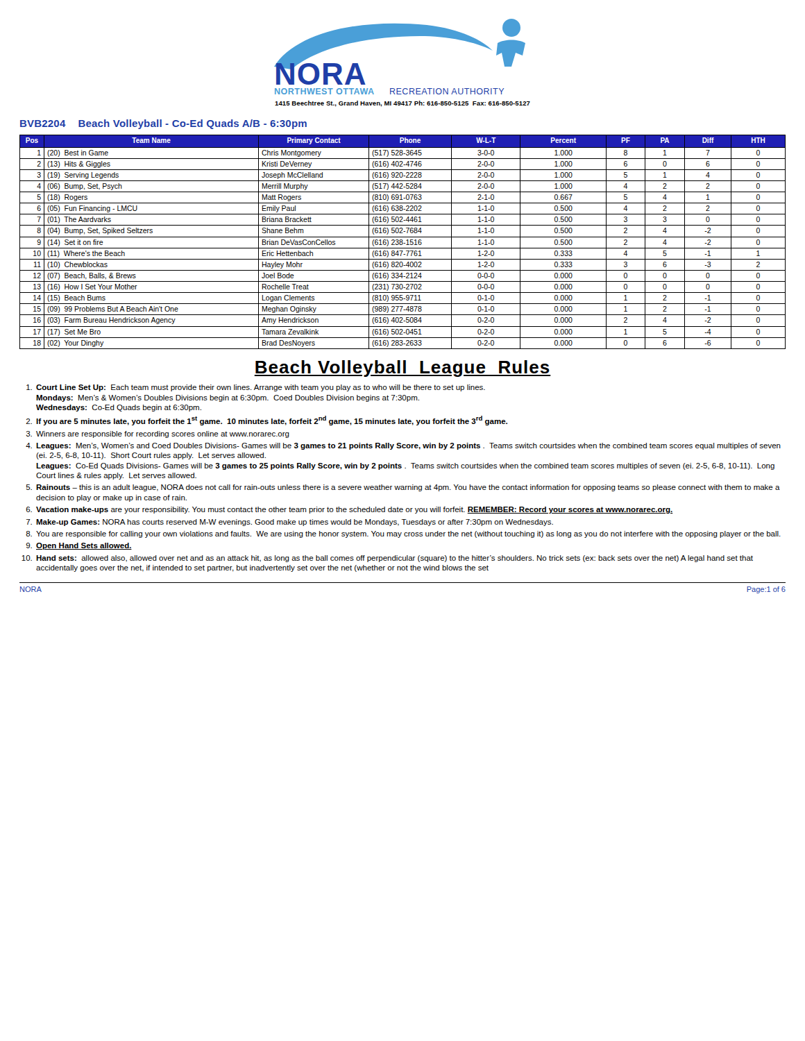NORA NORTHWEST OTTAWA RECREATION AUTHORITY
1415 Beechtree St., Grand Haven, MI 49417 Ph: 616-850-5125 Fax: 616-850-5127
BVB2204 Beach Volleyball - Co-Ed Quads A/B - 6:30pm
| Pos | Team Name | Primary Contact | Phone | W-L-T | Percent | PF | PA | Diff | HTH |
| --- | --- | --- | --- | --- | --- | --- | --- | --- | --- |
| 1 | (20) Best in Game | Chris Montgomery | (517) 528-3645 | 3-0-0 | 1.000 | 8 | 1 | 7 | 0 |
| 2 | (13) Hits & Giggles | Kristi DeVerney | (616) 402-4746 | 2-0-0 | 1.000 | 6 | 0 | 6 | 0 |
| 3 | (19) Serving Legends | Joseph McClelland | (616) 920-2228 | 2-0-0 | 1.000 | 5 | 1 | 4 | 0 |
| 4 | (06) Bump, Set, Psych | Merrill Murphy | (517) 442-5284 | 2-0-0 | 1.000 | 4 | 2 | 2 | 0 |
| 5 | (18) Rogers | Matt Rogers | (810) 691-0763 | 2-1-0 | 0.667 | 5 | 4 | 1 | 0 |
| 6 | (05) Fun Financing - LMCU | Emily Paul | (616) 638-2202 | 1-1-0 | 0.500 | 4 | 2 | 2 | 0 |
| 7 | (01) The Aardvarks | Briana Brackett | (616) 502-4461 | 1-1-0 | 0.500 | 3 | 3 | 0 | 0 |
| 8 | (04) Bump, Set, Spiked Seltzers | Shane Behm | (616) 502-7684 | 1-1-0 | 0.500 | 2 | 4 | -2 | 0 |
| 9 | (14) Set it on fire | Brian DeVasConCellos | (616) 238-1516 | 1-1-0 | 0.500 | 2 | 4 | -2 | 0 |
| 10 | (11) Where's the Beach | Eric Hettenbach | (616) 847-7761 | 1-2-0 | 0.333 | 4 | 5 | -1 | 1 |
| 11 | (10) Chewblockas | Hayley Mohr | (616) 820-4002 | 1-2-0 | 0.333 | 3 | 6 | -3 | 2 |
| 12 | (07) Beach, Balls, & Brews | Joel Bode | (616) 334-2124 | 0-0-0 | 0.000 | 0 | 0 | 0 | 0 |
| 13 | (16) How I Set Your Mother | Rochelle Treat | (231) 730-2702 | 0-0-0 | 0.000 | 0 | 0 | 0 | 0 |
| 14 | (15) Beach Bums | Logan Clements | (810) 955-9711 | 0-1-0 | 0.000 | 1 | 2 | -1 | 0 |
| 15 | (09) 99 Problems But A Beach Ain't One | Meghan Oginsky | (989) 277-4878 | 0-1-0 | 0.000 | 1 | 2 | -1 | 0 |
| 16 | (03) Farm Bureau Hendrickson Agency | Amy Hendrickson | (616) 402-5084 | 0-2-0 | 0.000 | 2 | 4 | -2 | 0 |
| 17 | (17) Set Me Bro | Tamara Zevalkink | (616) 502-0451 | 0-2-0 | 0.000 | 1 | 5 | -4 | 0 |
| 18 | (02) Your Dinghy | Brad DesNoyers | (616) 283-2633 | 0-2-0 | 0.000 | 0 | 6 | -6 | 0 |
Beach Volleyball League Rules
Court Line Set Up: Each team must provide their own lines. Arrange with team you play as to who will be there to set up lines. Mondays: Men’s & Women’s Doubles Divisions begin at 6:30pm. Coed Doubles Division begins at 7:30pm. Wednesdays: Co-Ed Quads begin at 6:30pm.
If you are 5 minutes late, you forfeit the 1st game. 10 minutes late, forfeit 2nd game, 15 minutes late, you forfeit the 3rd game.
Winners are responsible for recording scores online at www.norarec.org
Leagues: Men’s, Women’s and Coed Doubles Divisions- Games will be 3 games to 21 points Rally Score, win by 2 points . Teams switch courtsides when the combined team scores equal multiples of seven (ei. 2-5, 6-8, 10-11). Short Court rules apply. Let serves allowed. Leagues: Co-Ed Quads Divisions- Games will be 3 games to 25 points Rally Score, win by 2 points . Teams switch courtsides when the combined team scores multiples of seven (ei. 2-5, 6-8, 10-11). Long Court lines & rules apply. Let serves allowed.
Rainouts – this is an adult league, NORA does not call for rain-outs unless there is a severe weather warning at 4pm. You have the contact information for opposing teams so please connect with them to make a decision to play or make up in case of rain.
Vacation make-ups are your responsibility. You must contact the other team prior to the scheduled date or you will forfeit. REMEMBER: Record your scores at www.norarec.org.
Make-up Games: NORA has courts reserved M-W evenings. Good make up times would be Mondays, Tuesdays or after 7:30pm on Wednesdays.
You are responsible for calling your own violations and faults. We are using the honor system. You may cross under the net (without touching it) as long as you do not interfere with the opposing player or the ball.
Open Hand Sets allowed.
Hand sets: allowed also, allowed over net and as an attack hit, as long as the ball comes off perpendicular (square) to the hitter’s shoulders. No trick sets (ex: back sets over the net) A legal hand set that accidentally goes over the net, if intended to set partner, but inadvertently set over the net (whether or not the wind blows the set
NORA Page:1 of 6